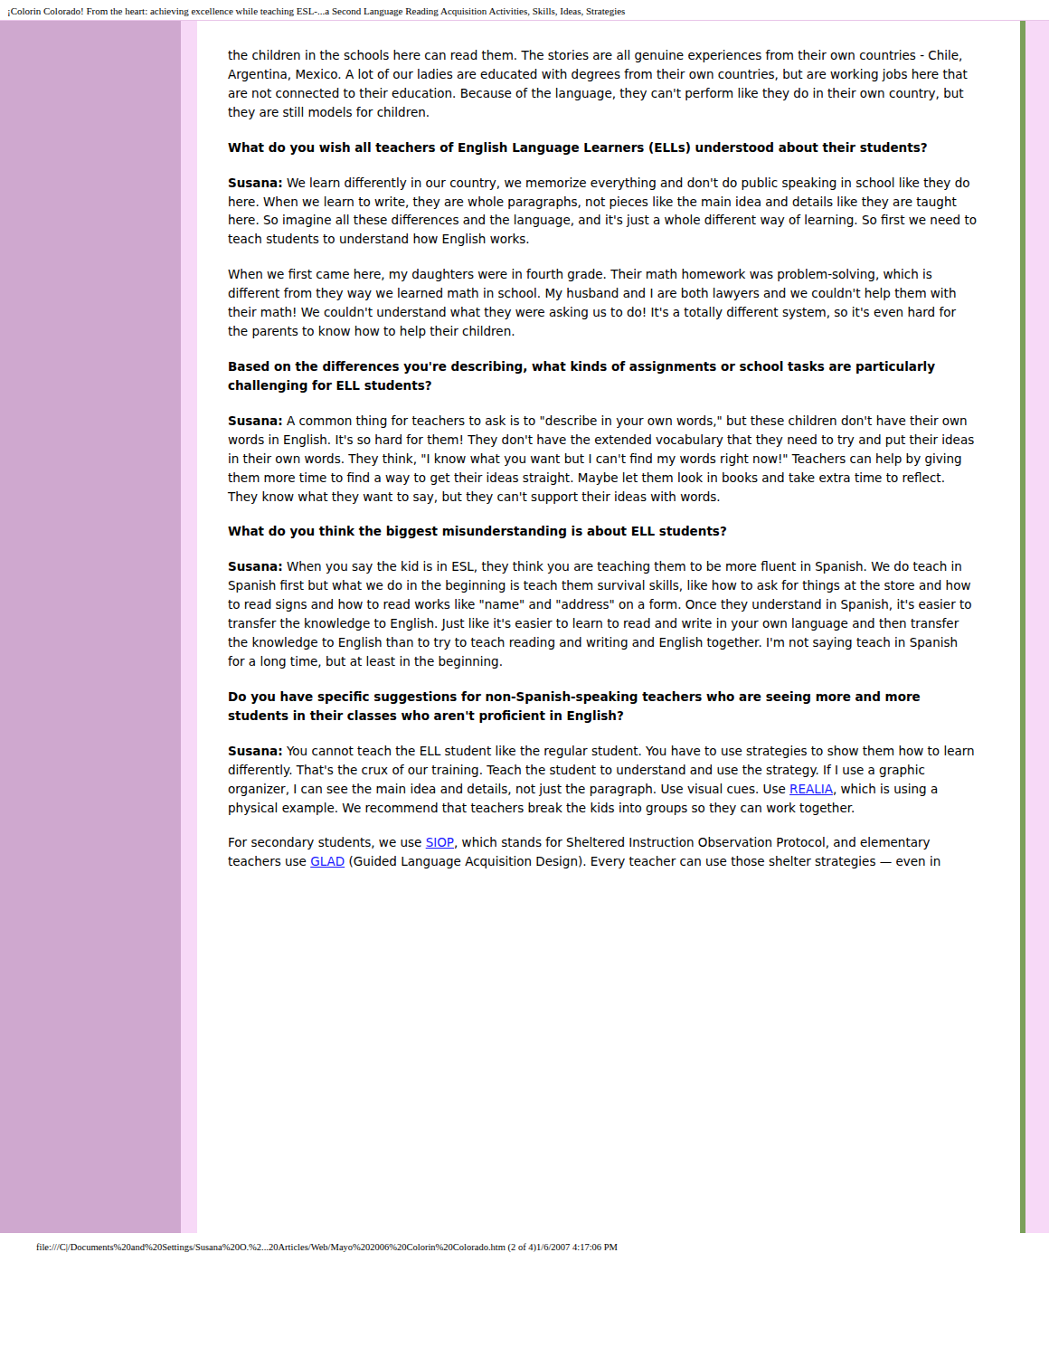¡Colorin Colorado! From the heart: achieving excellence while teaching ESL-...a Second Language Reading Acquisition Activities, Skills, Ideas, Strategies
the children in the schools here can read them. The stories are all genuine experiences from their own countries - Chile, Argentina, Mexico. A lot of our ladies are educated with degrees from their own countries, but are working jobs here that are not connected to their education. Because of the language, they can't perform like they do in their own country, but they are still models for children.
What do you wish all teachers of English Language Learners (ELLs) understood about their students?
Susana: We learn differently in our country, we memorize everything and don't do public speaking in school like they do here. When we learn to write, they are whole paragraphs, not pieces like the main idea and details like they are taught here. So imagine all these differences and the language, and it's just a whole different way of learning. So first we need to teach students to understand how English works.
When we first came here, my daughters were in fourth grade. Their math homework was problem-solving, which is different from they way we learned math in school. My husband and I are both lawyers and we couldn't help them with their math! We couldn't understand what they were asking us to do! It's a totally different system, so it's even hard for the parents to know how to help their children.
Based on the differences you're describing, what kinds of assignments or school tasks are particularly challenging for ELL students?
Susana: A common thing for teachers to ask is to "describe in your own words," but these children don't have their own words in English. It's so hard for them! They don't have the extended vocabulary that they need to try and put their ideas in their own words. They think, "I know what you want but I can't find my words right now!" Teachers can help by giving them more time to find a way to get their ideas straight. Maybe let them look in books and take extra time to reflect. They know what they want to say, but they can't support their ideas with words.
What do you think the biggest misunderstanding is about ELL students?
Susana: When you say the kid is in ESL, they think you are teaching them to be more fluent in Spanish. We do teach in Spanish first but what we do in the beginning is teach them survival skills, like how to ask for things at the store and how to read signs and how to read works like "name" and "address" on a form. Once they understand in Spanish, it's easier to transfer the knowledge to English. Just like it's easier to learn to read and write in your own language and then transfer the knowledge to English than to try to teach reading and writing and English together. I'm not saying teach in Spanish for a long time, but at least in the beginning.
Do you have specific suggestions for non-Spanish-speaking teachers who are seeing more and more students in their classes who aren't proficient in English?
Susana: You cannot teach the ELL student like the regular student. You have to use strategies to show them how to learn differently. That's the crux of our training. Teach the student to understand and use the strategy. If I use a graphic organizer, I can see the main idea and details, not just the paragraph. Use visual cues. Use REALIA, which is using a physical example. We recommend that teachers break the kids into groups so they can work together.
For secondary students, we use SIOP, which stands for Sheltered Instruction Observation Protocol, and elementary teachers use GLAD (Guided Language Acquisition Design). Every teacher can use those shelter strategies — even in
file:///C|/Documents%20and%20Settings/Susana%20O.%2...20Articles/Web/Mayo%202006%20Colorin%20Colorado.htm (2 of 4)1/6/2007 4:17:06 PM